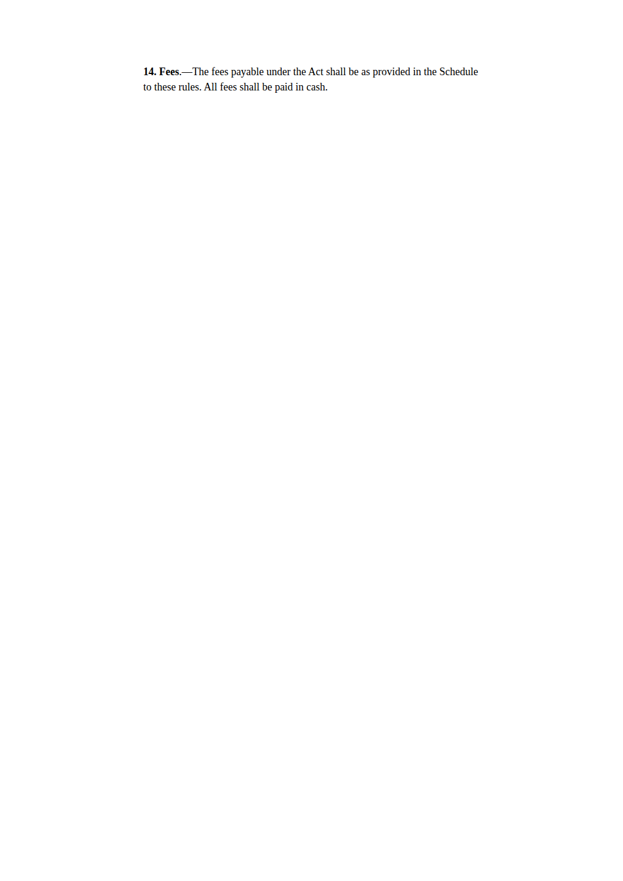14. Fees.—The fees payable under the Act shall be as provided in the Schedule to these rules. All fees shall be paid in cash.